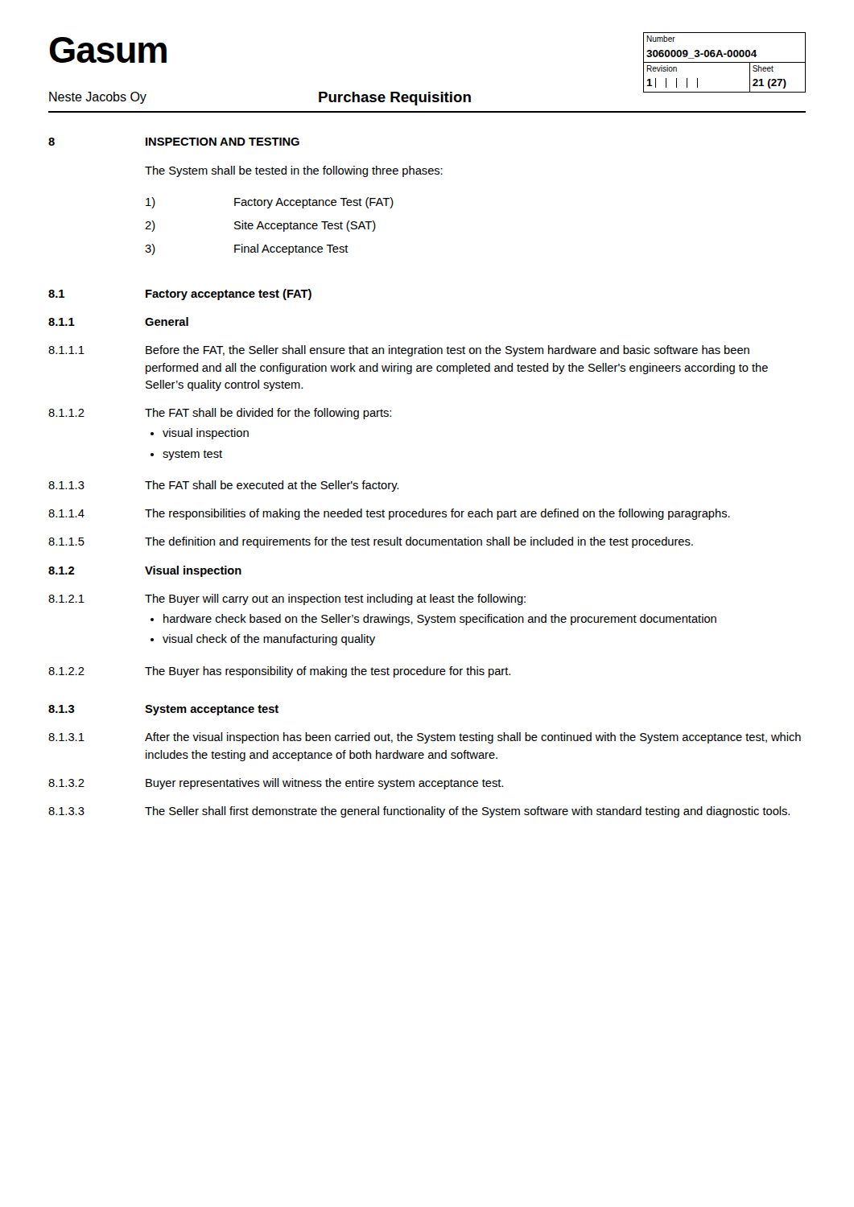Gasum
Neste Jacobs Oy
Purchase Requisition
Number
3060009_3-06A-00004
Revision
1
Sheet
21 (27)
8
INSPECTION AND TESTING
The System shall be tested in the following three phases:
1)
Factory Acceptance Test (FAT)
2)
Site Acceptance Test (SAT)
3)
Final Acceptance Test
8.1
Factory acceptance test (FAT)
8.1.1
General
8.1.1.1
Before the FAT, the Seller shall ensure that an integration test on the System hardware and basic software has been performed and all the configuration work and wiring are completed and tested by the Seller's engineers according to the Seller’s quality control system.
8.1.1.2
The FAT shall be divided for the following parts:
visual inspection
system test
8.1.1.3
The FAT shall be executed at the Seller's factory.
8.1.1.4
The responsibilities of making the needed test procedures for each part are defined on the following paragraphs.
8.1.1.5
The definition and requirements for the test result documentation shall be included in the test procedures.
8.1.2
Visual inspection
8.1.2.1
The Buyer will carry out an inspection test including at least the following:
hardware check based on the Seller’s drawings, System specification and the procurement documentation
visual check of the manufacturing quality
8.1.2.2
The Buyer has responsibility of making the test procedure for this part.
8.1.3
System acceptance test
8.1.3.1
After the visual inspection has been carried out, the System testing shall be continued with the System acceptance test, which includes the testing and acceptance of both hardware and software.
8.1.3.2
Buyer representatives will witness the entire system acceptance test.
8.1.3.3
The Seller shall first demonstrate the general functionality of the System software with standard testing and diagnostic tools.